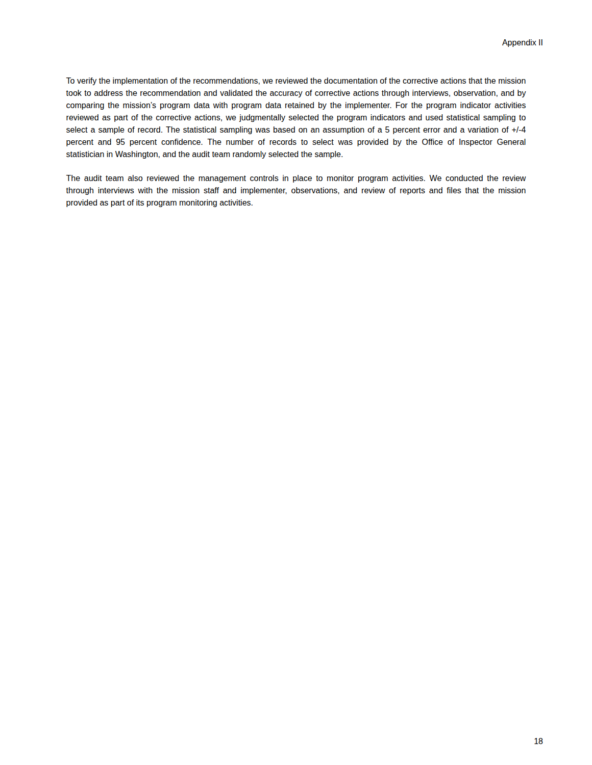Appendix II
To verify the implementation of the recommendations, we reviewed the documentation of the corrective actions that the mission took to address the recommendation and validated the accuracy of corrective actions through interviews, observation, and by comparing the mission’s program data with program data retained by the implementer. For the program indicator activities reviewed as part of the corrective actions, we judgmentally selected the program indicators and used statistical sampling to select a sample of record. The statistical sampling was based on an assumption of a 5 percent error and a variation of +/-4 percent and 95 percent confidence. The number of records to select was provided by the Office of Inspector General statistician in Washington, and the audit team randomly selected the sample.
The audit team also reviewed the management controls in place to monitor program activities. We conducted the review through interviews with the mission staff and implementer, observations, and review of reports and files that the mission provided as part of its program monitoring activities.
18